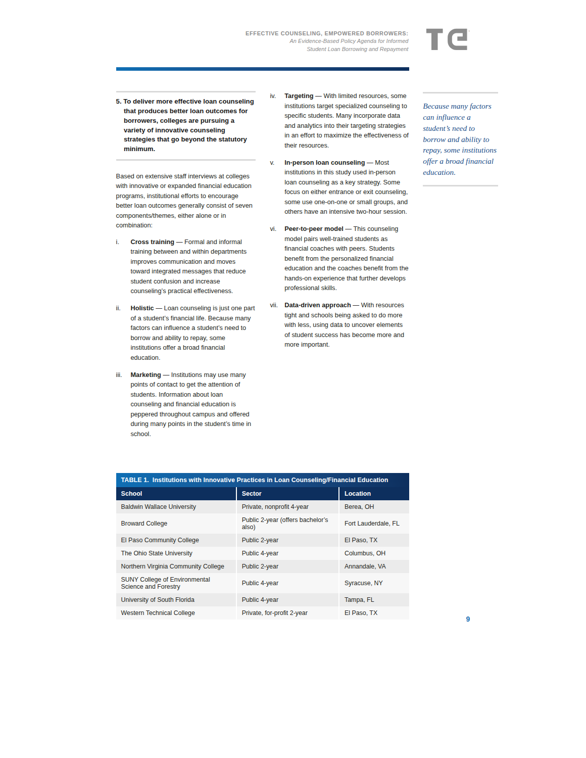Effective Counseling, Empowered Borrowers:
An Evidence-Based Policy Agenda for Informed
Student Loan Borrowing and Repayment
™
5. To deliver more effective loan counseling that produces better loan outcomes for borrowers, colleges are pursuing a variety of innovative counseling strategies that go beyond the statutory minimum.
Based on extensive staff interviews at colleges with innovative or expanded financial education programs, institutional efforts to encourage better loan outcomes generally consist of seven components/themes, either alone or in combination:
i. Cross training — Formal and informal training between and within departments improves communication and moves toward integrated messages that reduce student confusion and increase counseling’s practical effectiveness.
ii. Holistic — Loan counseling is just one part of a student’s financial life. Because many factors can influence a student’s need to borrow and ability to repay, some institutions offer a broad financial education.
iii. Marketing — Institutions may use many points of contact to get the attention of students. Information about loan counseling and financial education is peppered throughout campus and offered during many points in the student’s time in school.
iv. Targeting — With limited resources, some institutions target specialized counseling to specific students. Many incorporate data and analytics into their targeting strategies in an effort to maximize the effectiveness of their resources.
v. In-person loan counseling — Most institutions in this study used in-person loan counseling as a key strategy. Some focus on either entrance or exit counseling, some use one-on-one or small groups, and others have an intensive two-hour session.
vi. Peer-to-peer model — This counseling model pairs well-trained students as financial coaches with peers. Students benefit from the personalized financial education and the coaches benefit from the hands-on experience that further develops professional skills.
vii. Data-driven approach — With resources tight and schools being asked to do more with less, using data to uncover elements of student success has become more and more important.
Because many factors can influence a student’s need to borrow and ability to repay, some institutions offer a broad financial education.
TABLE 1. Institutions with Innovative Practices in Loan Counseling/Financial Education
| School | Sector | Location |
| --- | --- | --- |
| Baldwin Wallace University | Private, nonprofit 4-year | Berea, OH |
| Broward College | Public 2-year (offers bachelor’s also) | Fort Lauderdale, FL |
| El Paso Community College | Public 2-year | El Paso, TX |
| The Ohio State University | Public 4-year | Columbus, OH |
| Northern Virginia Community College | Public 2-year | Annandale, VA |
| SUNY College of Environmental Science and Forestry | Public 4-year | Syracuse, NY |
| University of South Florida | Public 4-year | Tampa, FL |
| Western Technical College | Private, for-profit 2-year | El Paso, TX |
9